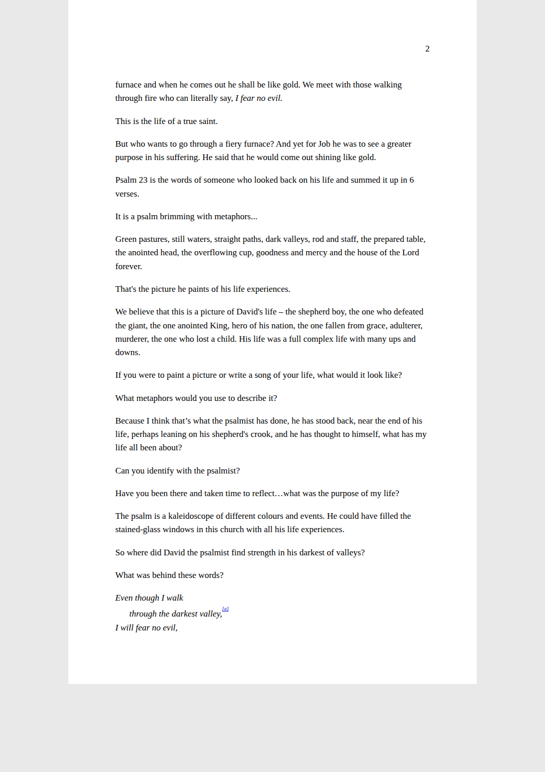2
furnace and when he comes out he shall be like gold. We meet with those walking through fire who can literally say, I fear no evil.
This is the life of a true saint.
But who wants to go through a fiery furnace? And yet for Job he was to see a greater purpose in his suffering. He said that he would come out shining like gold.
Psalm 23 is the words of someone who looked back on his life and summed it up in 6 verses.
It is a psalm brimming with metaphors...
Green pastures, still waters, straight paths, dark valleys, rod and staff, the prepared table, the anointed head, the overflowing cup, goodness and mercy and the house of the Lord forever.
That's the picture he paints of his life experiences.
We believe that this is a picture of David's life – the shepherd boy, the one who defeated the giant, the one anointed King, hero of his nation, the one fallen from grace, adulterer, murderer, the one who lost a child. His life was a full complex life with many ups and downs.
If you were to paint a picture or write a song of your life, what would it look like?
What metaphors would you use to describe it?
Because I think that’s what the psalmist has done, he has stood back, near the end of his life, perhaps leaning on his shepherd's crook, and he has thought to himself, what has my life all been about?
Can you identify with the psalmist?
Have you been there and taken time to reflect…what was the purpose of my life?
The psalm is a kaleidoscope of different colours and events. He could have filled the stained-glass windows in this church with all his life experiences.
So where did David the psalmist find strength in his darkest of valleys?
What was behind these words?
Even though I walk
through the darkest valley,[a]
I will fear no evil,